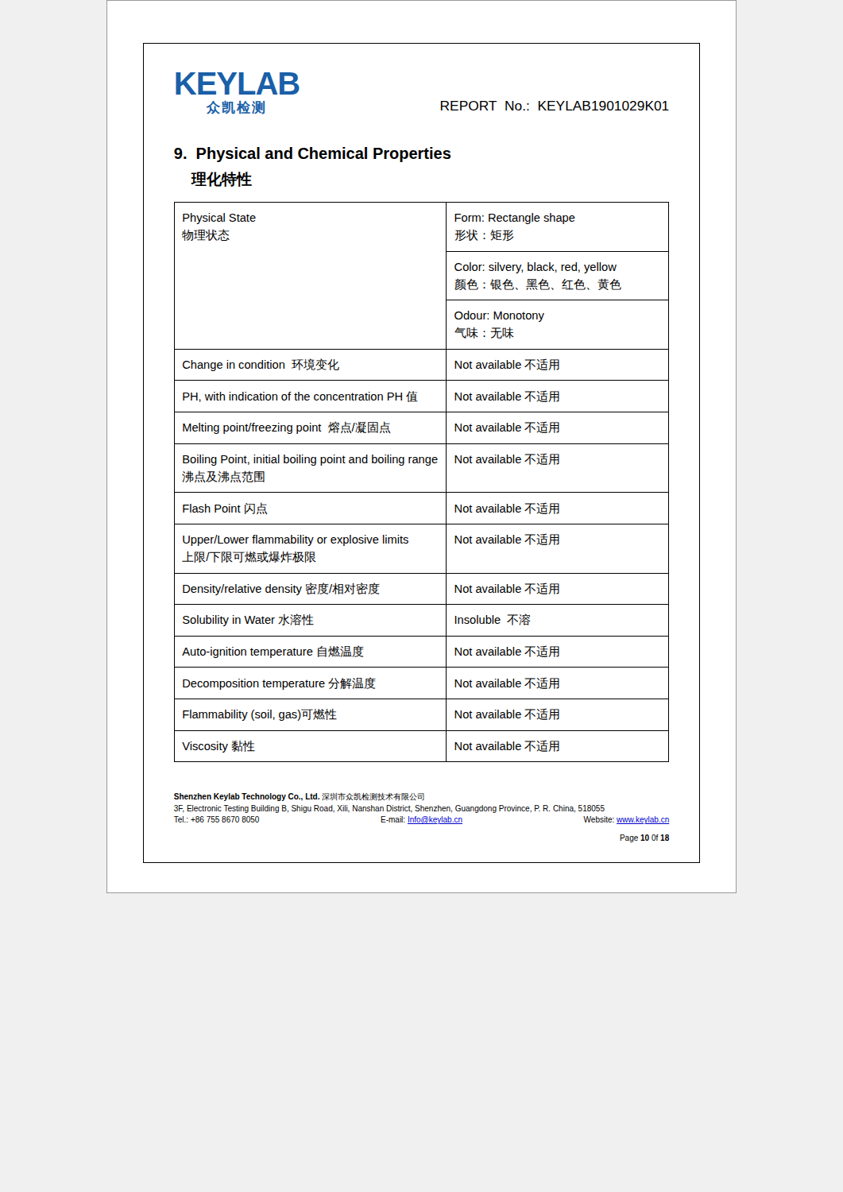KEYLAB
众凯检测
REPORT No.: KEYLAB1901029K01
9. Physical and Chemical Properties
理化特性
| Physical State 物理状态 | Form: Rectangle shape 形状：矩形 |
| Color: silvery, black, red, yellow 颜色：银色、黑色、红色、黄色 |
| Odour: Monotony 气味：无味 |
| Change in condition 环境变化 | Not available 不适用 |
| PH, with indication of the concentration PH 值 | Not available 不适用 |
| Melting point/freezing point 熔点/凝固点 | Not available 不适用 |
| Boiling Point, initial boiling point and boiling range 沸点及沸点范围 | Not available 不适用 |
| Flash Point 闪点 | Not available 不适用 |
| Upper/Lower flammability or explosive limits 上限/下限可燃或爆炸极限 | Not available 不适用 |
| Density/relative density 密度/相对密度 | Not available 不适用 |
| Solubility in Water 水溶性 | Insoluble 不溶 |
| Auto-ignition temperature 自燃温度 | Not available 不适用 |
| Decomposition temperature 分解温度 | Not available 不适用 |
| Flammability (soil, gas) 可燃性 | Not available 不适用 |
| Viscosity 黏性 | Not available 不适用 |
Shenzhen Keylab Technology Co., Ltd. 深圳市众凯检测技术有限公司
3F, Electronic Testing Building B, Shigu Road, Xili, Nanshan District, Shenzhen, Guangdong Province, P. R. China, 518055
Tel.: +86 755 8670 8050 E-mail: Info@keylab.cn Website: www.keylab.cn
Page 10 0f 18